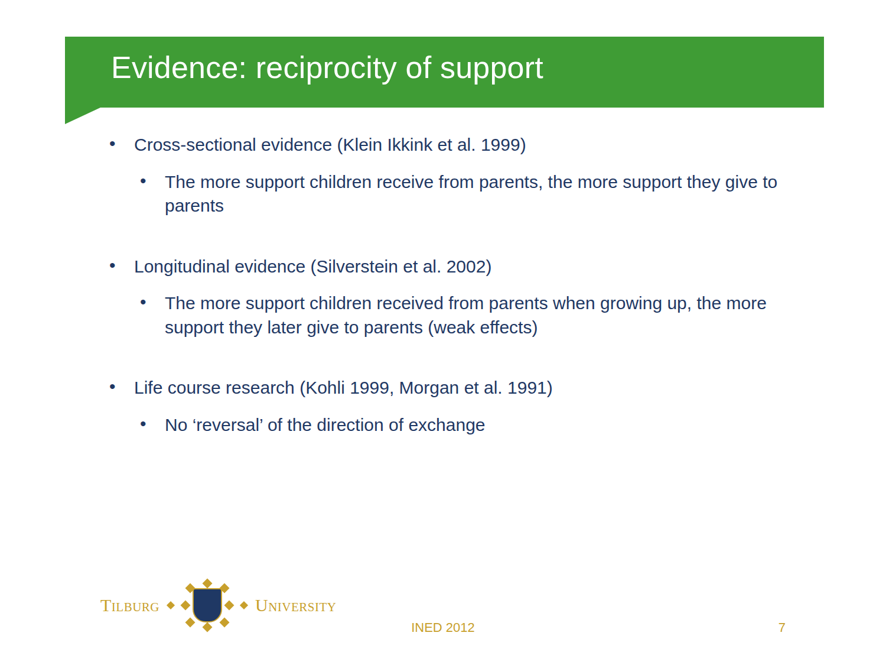Evidence: reciprocity of support
Cross-sectional evidence (Klein Ikkink et al. 1999)
The more support children receive from parents, the more support they give to parents
Longitudinal evidence (Silverstein et al. 2002)
The more support children received from parents when growing up, the more support they later give to parents (weak effects)
Life course research (Kohli 1999, Morgan et al. 1991)
No ‘reversal’ of the direction of exchange
Tilburg University
INED 2012 7